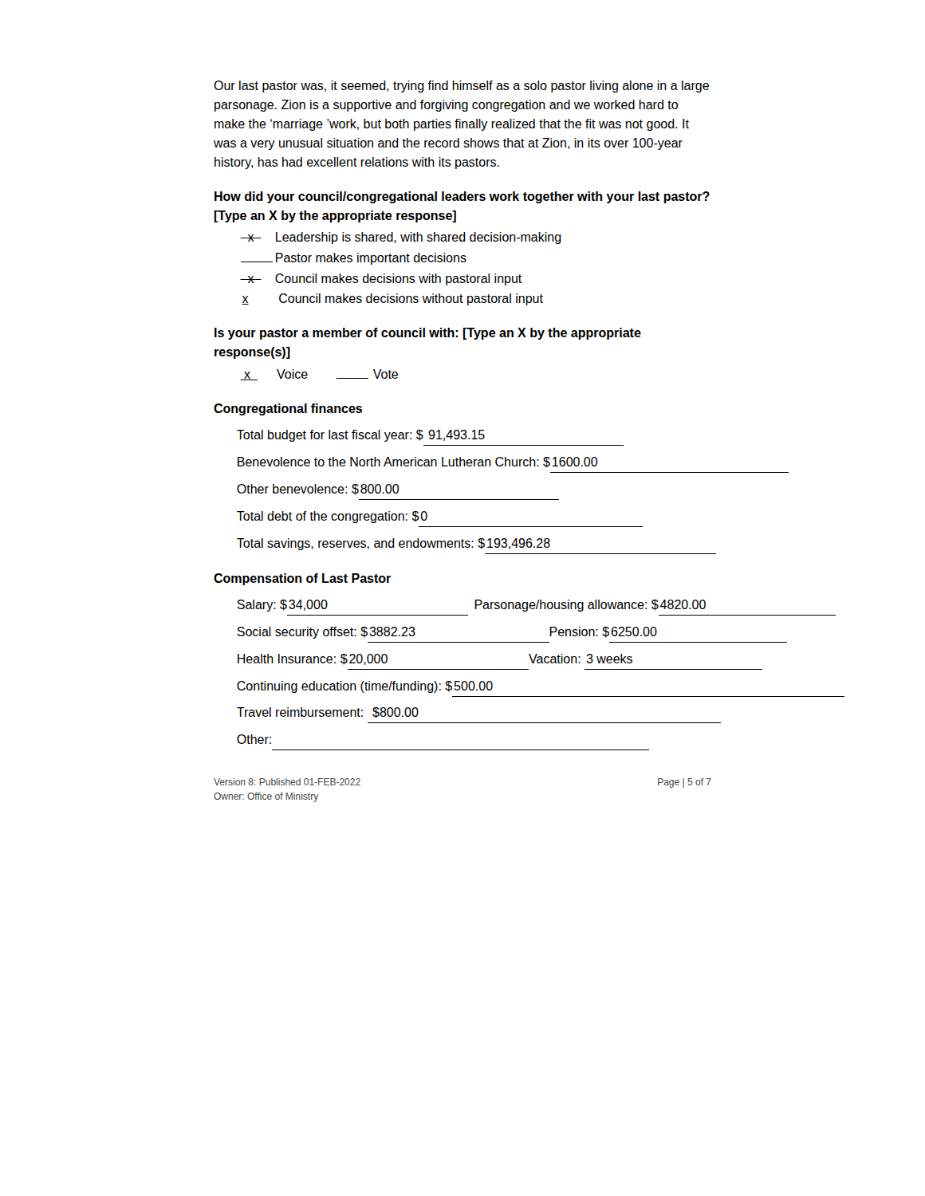Our last pastor was, it seemed, trying find himself as a solo pastor living alone in a large parsonage. Zion is a supportive and forgiving congregation and we worked hard to make the ‘marriage ’work, but both parties finally realized that the fit was not good. It was a very unusual situation and the record shows that at Zion, in its over 100-year history, has had excellent relations with its pastors.
How did your council/congregational leaders work together with your last pastor? [Type an X by the appropriate response]
x Leadership is shared, with shared decision-making
Pastor makes important decisions
x Council makes decisions with pastoral input
x Council makes decisions without pastoral input
Is your pastor a member of council with: [Type an X by the appropriate response(s)]
x Voice Vote
Congregational finances
Total budget for last fiscal year: $ 91,493.15
Benevolence to the North American Lutheran Church: $1600.00
Other benevolence: $800.00
Total debt of the congregation: $0
Total savings, reserves, and endowments: $193,496.28
Compensation of Last Pastor
Salary: $34,000
Parsonage/housing allowance: $4820.00
Social security offset: $3882.23
Pension: $6250.00
Health Insurance: $20,000
Vacation: 3 weeks
Continuing education (time/funding): $500.00
Travel reimbursement: $800.00
Other:
Version 8: Published 01-FEB-2022
Owner: Office of Ministry
Page | 5 of 7